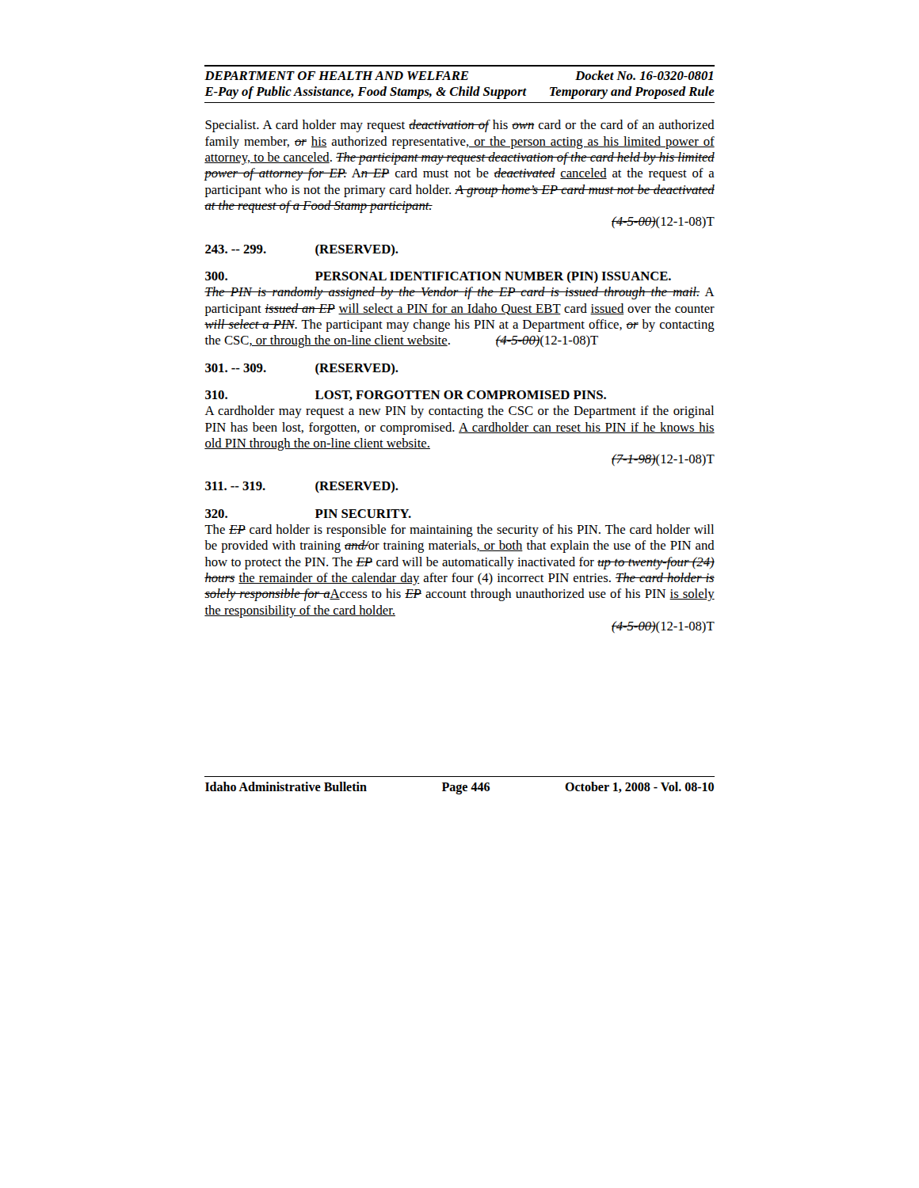DEPARTMENT OF HEALTH AND WELFARE
E-Pay of Public Assistance, Food Stamps, & Child Support
Docket No. 16-0320-0801
Temporary and Proposed Rule
Specialist. A card holder may request deactivation of his own card or the card of an authorized family member, or his authorized representative, or the person acting as his limited power of attorney, to be canceled. The participant may request deactivation of the card held by his limited power of attorney for EP. An EP card must not be deactivated canceled at the request of a participant who is not the primary card holder. A group home’s EP card must not be deactivated at the request of a Food Stamp participant. (4-5-00)(12-1-08)T
243. -- 299.(RESERVED).
300. PERSONAL IDENTIFICATION NUMBER (PIN) ISSUANCE.
The PIN is randomly assigned by the Vendor if the EP card is issued through the mail. A participant issued an EP will select a PIN for an Idaho Quest EBT card issued over the counter will select a PIN. The participant may change his PIN at a Department office, or by contacting the CSC, or through the on-line client website. (4-5-00)(12-1-08)T
301. -- 309.(RESERVED).
310. LOST, FORGOTTEN OR COMPROMISED PINS.
A cardholder may request a new PIN by contacting the CSC or the Department if the original PIN has been lost, forgotten, or compromised. A cardholder can reset his PIN if he knows his old PIN through the on-line client website. (7-1-98)(12-1-08)T
311. -- 319.(RESERVED).
320. PIN SECURITY.
The EP card holder is responsible for maintaining the security of his PIN. The card holder will be provided with training and/or training materials, or both that explain the use of the PIN and how to protect the PIN. The EP card will be automatically inactivated for up to twenty-four (24) hours the remainder of the calendar day after four (4) incorrect PIN entries. The card holder is solely responsible for a Access to his EP account through unauthorized use of his PIN is solely the responsibility of the card holder. (4-5-00)(12-1-08)T
Idaho Administrative Bulletin
Page 446
October 1, 2008 - Vol. 08-10